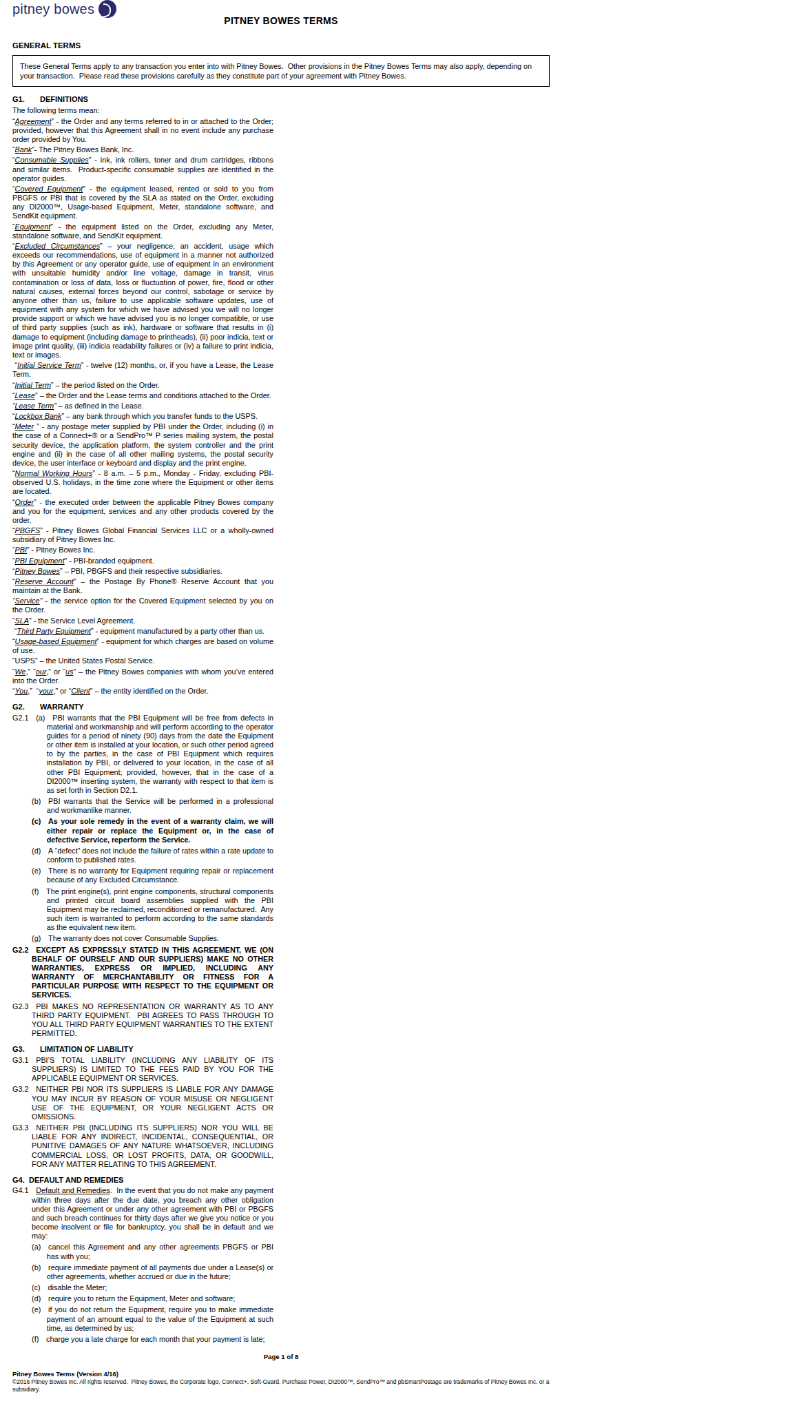pitney bowes
PITNEY BOWES TERMS
GENERAL TERMS
These General Terms apply to any transaction you enter into with Pitney Bowes. Other provisions in the Pitney Bowes Terms may also apply, depending on your transaction. Please read these provisions carefully as they constitute part of your agreement with Pitney Bowes.
G1.  DEFINITIONS
The following terms mean:
“Agreement” - the Order and any terms referred to in or attached to the Order; provided, however that this Agreement shall in no event include any purchase order provided by You.
“Bank”- The Pitney Bowes Bank, Inc.
“Consumable Supplies” - ink, ink rollers, toner and drum cartridges, ribbons and similar items. Product-specific consumable supplies are identified in the operator guides.
“Covered Equipment” - the equipment leased, rented or sold to you from PBGFS or PBI that is covered by the SLA as stated on the Order, excluding any DI2000™, Usage-based Equipment, Meter, standalone software, and SendKit equipment.
“Equipment” - the equipment listed on the Order, excluding any Meter, standalone software, and SendKit equipment.
“Excluded Circumstances” – your negligence, an accident, usage which exceeds our recommendations, use of equipment in a manner not authorized by this Agreement or any operator guide, use of equipment in an environment with unsuitable humidity and/or line voltage, damage in transit, virus contamination or loss of data, loss or fluctuation of power, fire, flood or other natural causes, external forces beyond our control, sabotage or service by anyone other than us, failure to use applicable software updates, use of equipment with any system for which we have advised you we will no longer provide support or which we have advised you is no longer compatible, or use of third party supplies (such as ink), hardware or software that results in (i) damage to equipment (including damage to printheads), (ii) poor indicia, text or image print quality, (iii) indicia readability failures or (iv) a failure to print indicia, text or images.
“Initial Service Term” - twelve (12) months, or, if you have a Lease, the Lease Term.
“Initial Term” – the period listed on the Order.
“Lease” – the Order and the Lease terms and conditions attached to the Order.
“Lease Term” – as defined in the Lease.
“Lockbox Bank” – any bank through which you transfer funds to the USPS.
“Meter ” - any postage meter supplied by PBI under the Order, including (i) in the case of a Connect+® or a SendPro™ P series mailing system, the postal security device, the application platform, the system controller and the print engine and (ii) in the case of all other mailing systems, the postal security device, the user interface or keyboard and display and the print engine.
“Normal Working Hours” - 8 a.m. – 5 p.m., Monday - Friday, excluding PBI-observed U.S. holidays, in the time zone where the Equipment or other items are located.
“Order” - the executed order between the applicable Pitney Bowes company and you for the equipment, services and any other products covered by the order.
“PBGFS” - Pitney Bowes Global Financial Services LLC or a wholly-owned subsidiary of Pitney Bowes Inc.
“PBI” - Pitney Bowes Inc.
“PBI Equipment” - PBI-branded equipment.
“Pitney Bowes” – PBI, PBGFS and their respective subsidiaries.
“Reserve Account” – the Postage By Phone® Reserve Account that you maintain at the Bank.
“Service” - the service option for the Covered Equipment selected by you on the Order.
“SLA” - the Service Level Agreement.
“Third Party Equipment” - equipment manufactured by a party other than us.
“Usage-based Equipment” - equipment for which charges are based on volume of use.
“USPS” – the United States Postal Service.
“We,” “our,” or “us” – the Pitney Bowes companies with whom you’ve entered into the Order.
“You,” “your,” or “Client” – the entity identified on the Order.
G2.  WARRANTY
G2.1 (a) PBI warrants that the PBI Equipment will be free from defects in material and workmanship and will perform according to the operator guides for a period of ninety (90) days from the date the Equipment or other item is installed at your location, or such other period agreed to by the parties, in the case of PBI Equipment which requires installation by PBI, or delivered to your location, in the case of all other PBI Equipment; provided, however, that in the case of a DI2000™ inserting system, the warranty with respect to that item is as set forth in Section D2.1.
(b) PBI warrants that the Service will be performed in a professional and workmanlike manner.
(c) As your sole remedy in the event of a warranty claim, we will either repair or replace the Equipment or, in the case of defective Service, reperform the Service.
(d) A “defect” does not include the failure of rates within a rate update to conform to published rates.
(e) There is no warranty for Equipment requiring repair or replacement because of any Excluded Circumstance.
(f) The print engine(s), print engine components, structural components and printed circuit board assemblies supplied with the PBI Equipment may be reclaimed, reconditioned or remanufactured. Any such item is warranted to perform according to the same standards as the equivalent new item.
(g) The warranty does not cover Consumable Supplies.
G2.2 EXCEPT AS EXPRESSLY STATED IN THIS AGREEMENT, WE (ON BEHALF OF OURSELF AND OUR SUPPLIERS) MAKE NO OTHER WARRANTIES, EXPRESS OR IMPLIED, INCLUDING ANY WARRANTY OF MERCHANTABILITY OR FITNESS FOR A PARTICULAR PURPOSE WITH RESPECT TO THE EQUIPMENT OR SERVICES.
G2.3 PBI MAKES NO REPRESENTATION OR WARRANTY AS TO ANY THIRD PARTY EQUIPMENT. PBI AGREES TO PASS THROUGH TO YOU ALL THIRD PARTY EQUIPMENT WARRANTIES TO THE EXTENT PERMITTED.
G3.  LIMITATION OF LIABILITY
G3.1 PBI’S TOTAL LIABILITY (INCLUDING ANY LIABILITY OF ITS SUPPLIERS) IS LIMITED TO THE FEES PAID BY YOU FOR THE APPLICABLE EQUIPMENT OR SERVICES.
G3.2 NEITHER PBI NOR ITS SUPPLIERS IS LIABLE FOR ANY DAMAGE YOU MAY INCUR BY REASON OF YOUR MISUSE OR NEGLIGENT USE OF THE EQUIPMENT, OR YOUR NEGLIGENT ACTS OR OMISSIONS.
G3.3 NEITHER PBI (INCLUDING ITS SUPPLIERS) NOR YOU WILL BE LIABLE FOR ANY INDIRECT, INCIDENTAL, CONSEQUENTIAL, OR PUNITIVE DAMAGES OF ANY NATURE WHATSOEVER, INCLUDING COMMERCIAL LOSS, OR LOST PROFITS, DATA, OR GOODWILL, FOR ANY MATTER RELATING TO THIS AGREEMENT.
G4. DEFAULT AND REMEDIES
G4.1 Default and Remedies. In the event that you do not make any payment within three days after the due date, you breach any other obligation under this Agreement or under any other agreement with PBI or PBGFS and such breach continues for thirty days after we give you notice or you become insolvent or file for bankruptcy, you shall be in default and we may:
(a) cancel this Agreement and any other agreements PBGFS or PBI has with you;
(b) require immediate payment of all payments due under a Lease(s) or other agreements, whether accrued or due in the future;
(c) disable the Meter;
(d) require you to return the Equipment, Meter and software;
(e) if you do not return the Equipment, require you to make immediate payment of an amount equal to the value of the Equipment at such time, as determined by us;
(f) charge you a late charge for each month that your payment is late;
Page 1 of 8
Pitney Bowes Terms (Version 4/16)
©2016 Pitney Bowes Inc. All rights reserved. Pitney Bowes, the Corporate logo, Connect+, Soft-Guard, Purchase Power, DI2000™, SendPro™ and pbSmartPostage are trademarks of Pitney Bowes Inc. or a subsidiary.